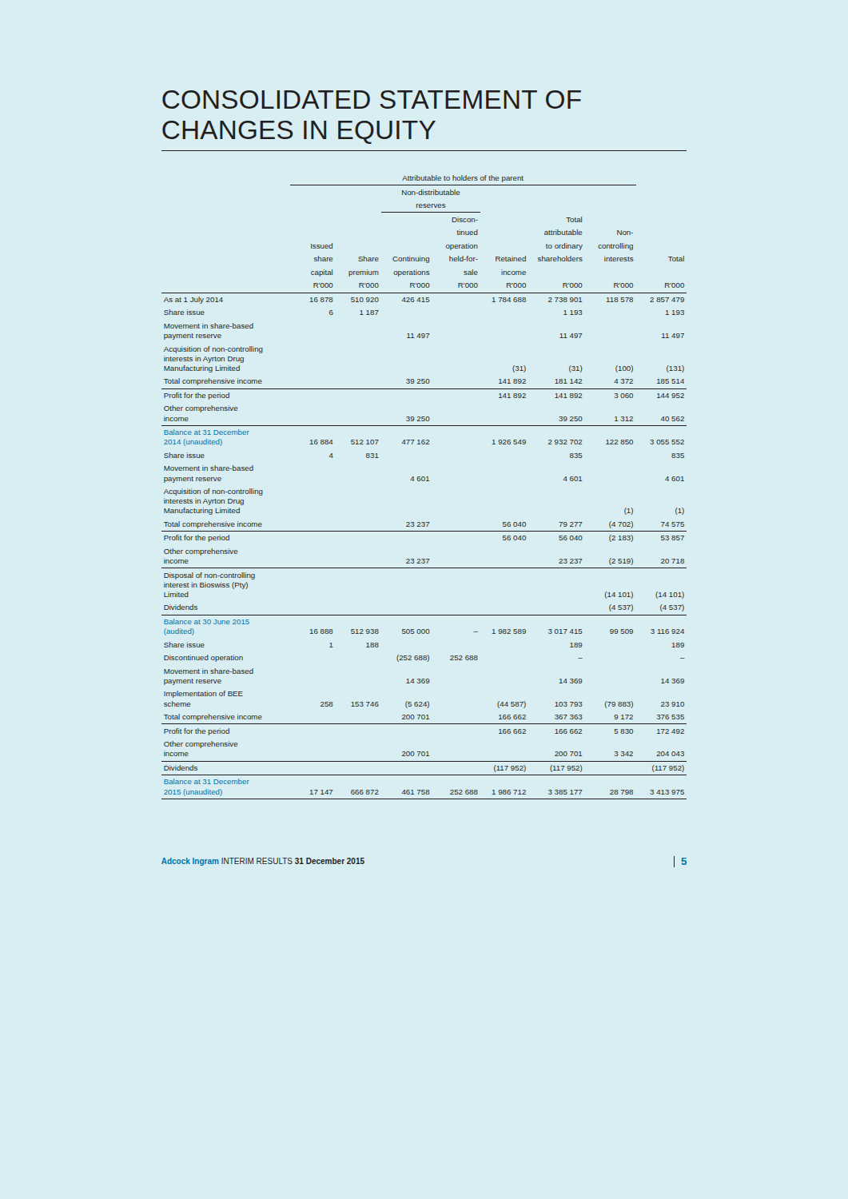CONSOLIDATED STATEMENT OF CHANGES IN EQUITY
| | Attributable to holders of the parent | |
| | | | Non-distributable | | | | |
| | | | reserves | | | | |
| | | | | Discon- | | Total | | |
| | | | | tinued | | attributable | Non- | |
| | Issued | | | operation | | to ordinary | controlling | |
| | share | Share | Continuing | held-for- | Retained | shareholders | interests | Total |
| | capital | premium | operations | sale | income | | | |
| | R'000 | R'000 | R'000 | R'000 | R'000 | R'000 | R'000 | R'000 |
| As at 1 July 2014 | 16 878 | 510 920 | 426 415 | | 1 784 688 | 2 738 901 | 118 578 | 2 857 479 |
| Share issue | 6 | 1 187 | | | | 1 193 | | 1 193 |
| Movement in share-based payment reserve | | | 11 497 | | | 11 497 | | 11 497 |
| Acquisition of non-controlling interests in Ayrton Drug Manufacturing Limited | | | | | (31) | (31) | (100) | (131) |
| Total comprehensive income | | | 39 250 | | 141 892 | 181 142 | 4 372 | 185 514 |
| Profit for the period | | | | | 141 892 | 141 892 | 3 060 | 144 952 |
| Other comprehensive income | | | 39 250 | | | 39 250 | 1 312 | 40 562 |
| Balance at 31 December 2014 (unaudited) | 16 884 | 512 107 | 477 162 | | 1 926 549 | 2 932 702 | 122 850 | 3 055 552 |
| Share issue | 4 | 831 | | | | 835 | | 835 |
| Movement in share-based payment reserve | | | 4 601 | | | 4 601 | | 4 601 |
| Acquisition of non-controlling interests in Ayrton Drug Manufacturing Limited | | | | | | | (1) | (1) |
| Total comprehensive income | | | 23 237 | | 56 040 | 79 277 | (4 702) | 74 575 |
| Profit for the period | | | | | 56 040 | 56 040 | (2 183) | 53 857 |
| Other comprehensive income | | | 23 237 | | | 23 237 | (2 519) | 20 718 |
| Disposal of non-controlling interest in Bioswiss (Pty) Limited | | | | | | | (14 101) | (14 101) |
| Dividends | | | | | | | (4 537) | (4 537) |
| Balance at 30 June 2015 (audited) | 16 888 | 512 938 | 505 000 | – | 1 982 589 | 3 017 415 | 99 509 | 3 116 924 |
| Share issue | 1 | 188 | | | | 189 | | 189 |
| Discontinued operation | | | (252 688) | 252 688 | | – | | – |
| Movement in share-based payment reserve | | | 14 369 | | | 14 369 | | 14 369 |
| Implementation of BEE scheme | 258 | 153 746 | (5 624) | | (44 587) | 103 793 | (79 883) | 23 910 |
| Total comprehensive income | | | 200 701 | | 166 662 | 367 363 | 9 172 | 376 535 |
| Profit for the period | | | | | 166 662 | 166 662 | 5 830 | 172 492 |
| Other comprehensive income | | | 200 701 | | | 200 701 | 3 342 | 204 043 |
| Dividends | | | | | (117 952) | (117 952) | | (117 952) |
| Balance at 31 December 2015 (unaudited) | 17 147 | 666 872 | 461 758 | 252 688 | 1 986 712 | 3 385 177 | 28 798 | 3 413 975 |
Adcock Ingram INTERIM RESULTS 31 December 2015
5